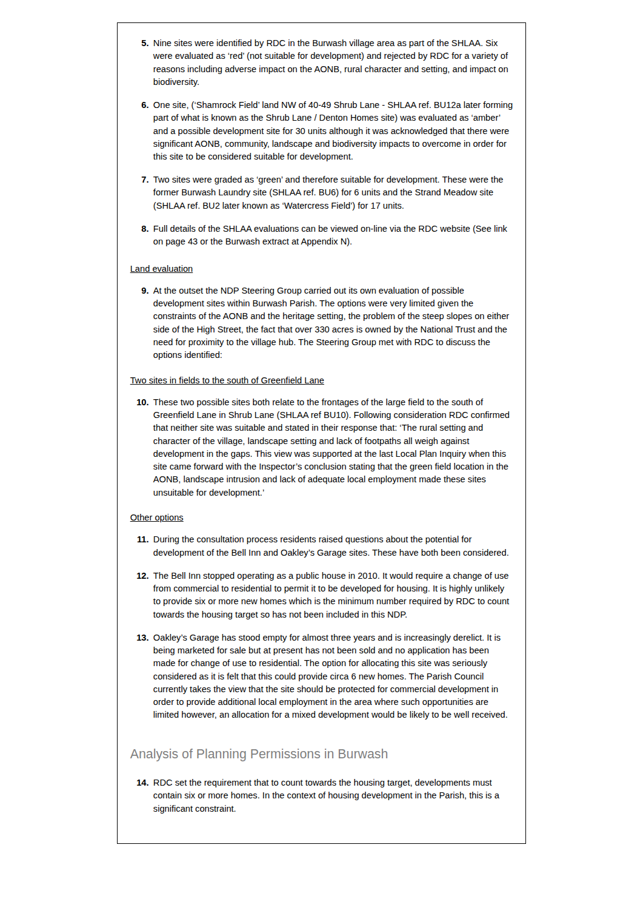5. Nine sites were identified by RDC in the Burwash village area as part of the SHLAA. Six were evaluated as ‘red’ (not suitable for development) and rejected by RDC for a variety of reasons including adverse impact on the AONB, rural character and setting, and impact on biodiversity.
6. One site, (‘Shamrock Field’ land NW of 40-49 Shrub Lane - SHLAA ref. BU12a later forming part of what is known as the Shrub Lane / Denton Homes site) was evaluated as ‘amber’ and a possible development site for 30 units although it was acknowledged that there were significant AONB, community, landscape and biodiversity impacts to overcome in order for this site to be considered suitable for development.
7. Two sites were graded as ‘green’ and therefore suitable for development. These were the former Burwash Laundry site (SHLAA ref. BU6) for 6 units and the Strand Meadow site (SHLAA ref. BU2 later known as ‘Watercress Field’) for 17 units.
8. Full details of the SHLAA evaluations can be viewed on-line via the RDC website (See link on page 43 or the Burwash extract at Appendix N).
Land evaluation
9. At the outset the NDP Steering Group carried out its own evaluation of possible development sites within Burwash Parish. The options were very limited given the constraints of the AONB and the heritage setting, the problem of the steep slopes on either side of the High Street, the fact that over 330 acres is owned by the National Trust and the need for proximity to the village hub. The Steering Group met with RDC to discuss the options identified:
Two sites in fields to the south of Greenfield Lane
10. These two possible sites both relate to the frontages of the large field to the south of Greenfield Lane in Shrub Lane (SHLAA ref BU10). Following consideration RDC confirmed that neither site was suitable and stated in their response that: ‘The rural setting and character of the village, landscape setting and lack of footpaths all weigh against development in the gaps. This view was supported at the last Local Plan Inquiry when this site came forward with the Inspector’s conclusion stating that the green field location in the AONB, landscape intrusion and lack of adequate local employment made these sites unsuitable for development.’
Other options
11. During the consultation process residents raised questions about the potential for development of the Bell Inn and Oakley’s Garage sites. These have both been considered.
12. The Bell Inn stopped operating as a public house in 2010. It would require a change of use from commercial to residential to permit it to be developed for housing. It is highly unlikely to provide six or more new homes which is the minimum number required by RDC to count towards the housing target so has not been included in this NDP.
13. Oakley’s Garage has stood empty for almost three years and is increasingly derelict. It is being marketed for sale but at present has not been sold and no application has been made for change of use to residential. The option for allocating this site was seriously considered as it is felt that this could provide circa 6 new homes. The Parish Council currently takes the view that the site should be protected for commercial development in order to provide additional local employment in the area where such opportunities are limited however, an allocation for a mixed development would be likely to be well received.
Analysis of Planning Permissions in Burwash
14. RDC set the requirement that to count towards the housing target, developments must contain six or more homes. In the context of housing development in the Parish, this is a significant constraint.